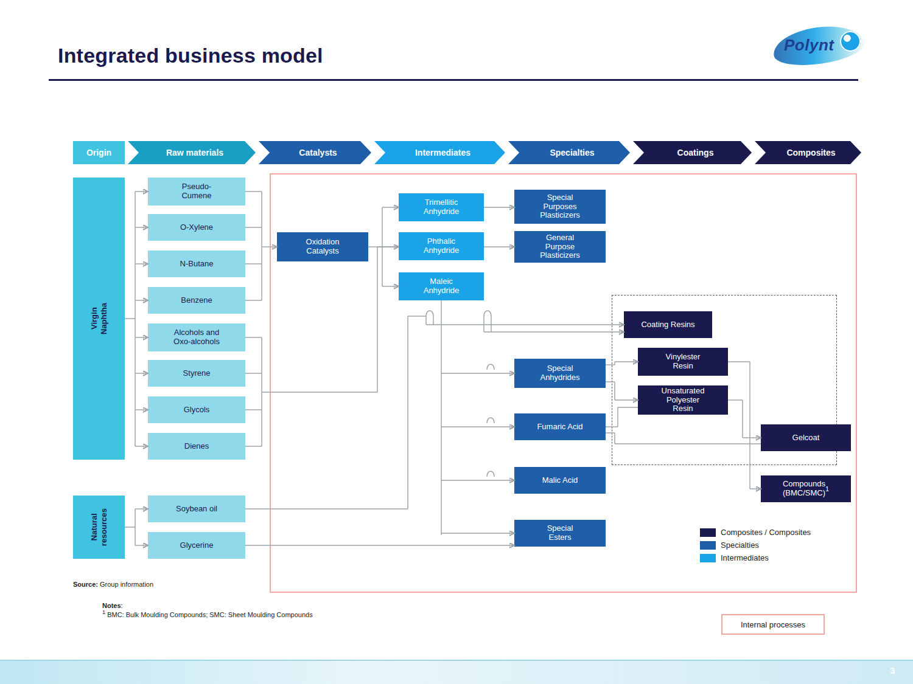Integrated business model
Polynt
Origin
Raw materials
Catalysts
Intermediates
Specialties
Coatings
Composites
Internal processes
Virgin
Naphtha
Natural
resources
Pseudo-
Cumene
O-Xylene
N-Butane
Benzene
Alcohols and
Oxo-alcohols
Styrene
Glycols
Dienes
Soybean oil
Glycerine
Oxidation
Catalysts
Trimellitic
Anhydride
Phthalic
Anhydride
Maleic
Anhydride
Special
Purposes
Plasticizers
General
Purpose
Plasticizers
Special
Anhydrides
Fumaric Acid
Malic Acid
Special
Esters
Coating Resins
Vinylester
Resin
Unsaturated
Polyester
Resin
Gelcoat
Compounds
(BMC/SMC)1
Composites / Composites
Specialties
Intermediates
Source: Group information
Notes:
1 BMC: Bulk Moulding Compounds; SMC: Sheet Moulding Compounds
3